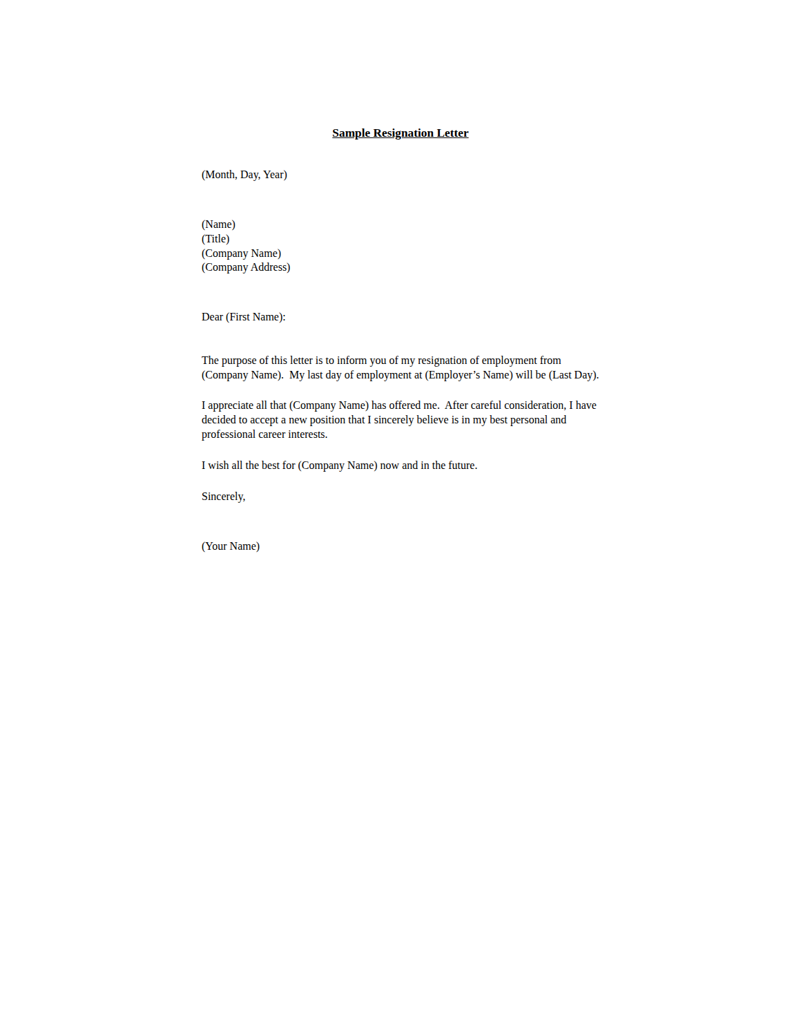Sample Resignation Letter
(Month, Day, Year)
(Name)
(Title)
(Company Name)
(Company Address)
Dear (First Name):
The purpose of this letter is to inform you of my resignation of employment from (Company Name). My last day of employment at (Employer’s Name) will be (Last Day).
I appreciate all that (Company Name) has offered me. After careful consideration, I have decided to accept a new position that I sincerely believe is in my best personal and professional career interests.
I wish all the best for (Company Name) now and in the future.
Sincerely,
(Your Name)